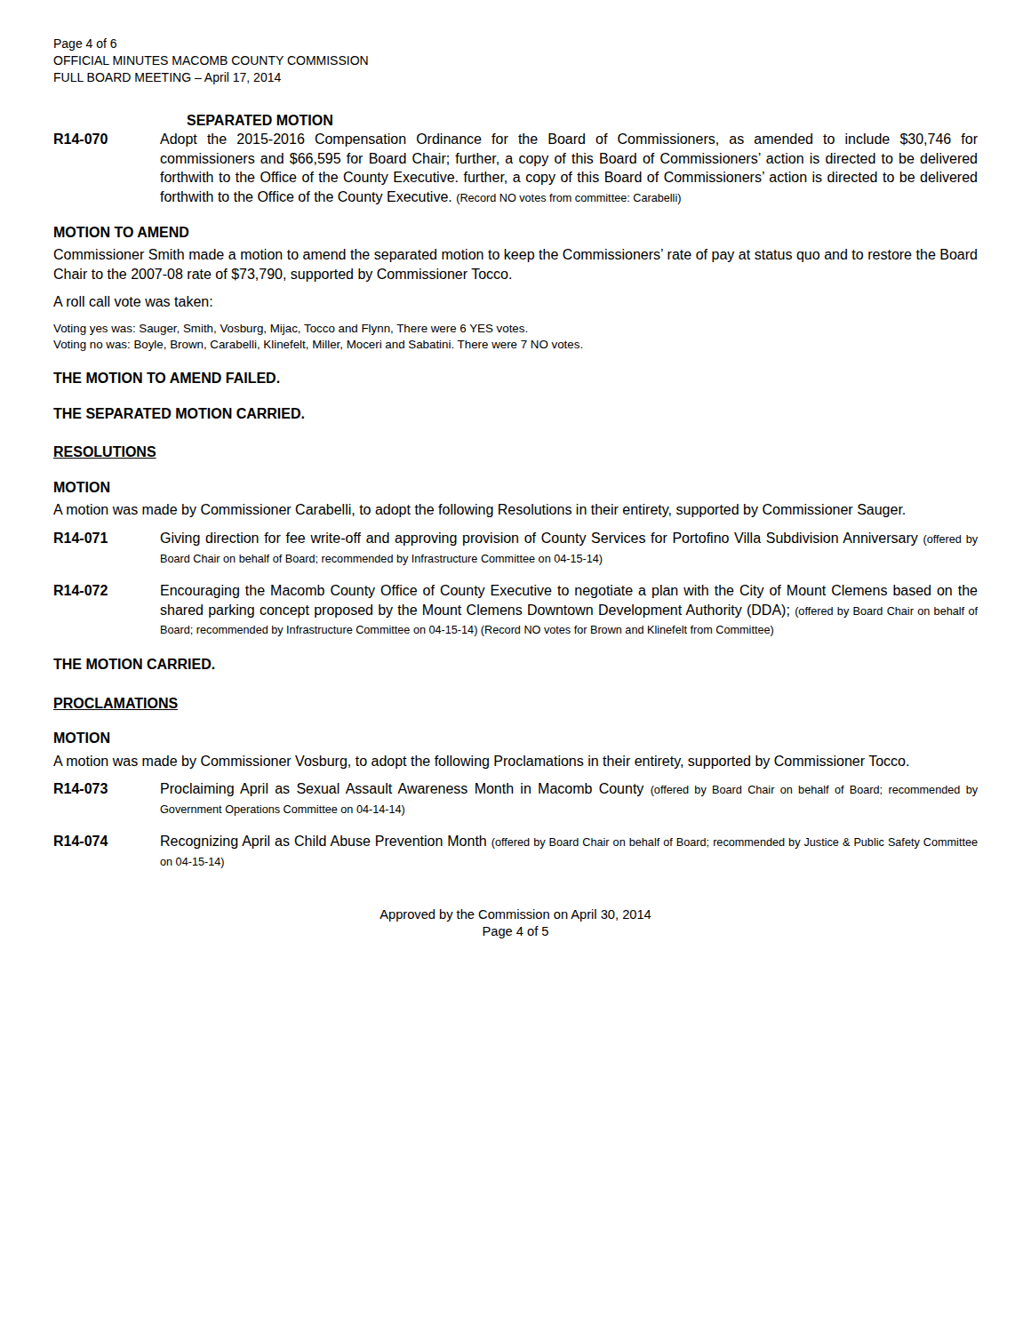Page 4 of 6 OFFICIAL MINUTES MACOMB COUNTY COMMISSION FULL BOARD MEETING – April 17, 2014
SEPARATED MOTION
R14-070
Adopt the 2015-2016 Compensation Ordinance for the Board of Commissioners, as amended to include $30,746 for commissioners and $66,595 for Board Chair; further, a copy of this Board of Commissioners’ action is directed to be delivered forthwith to the Office of the County Executive. further, a copy of this Board of Commissioners’ action is directed to be delivered forthwith to the Office of the County Executive. (Record NO votes from committee: Carabelli)
MOTION TO AMEND
Commissioner Smith made a motion to amend the separated motion to keep the Commissioners’ rate of pay at status quo and to restore the Board Chair to the 2007-08 rate of $73,790, supported by Commissioner Tocco.
A roll call vote was taken:
Voting yes was: Sauger, Smith, Vosburg, Mijac, Tocco and Flynn, There were 6 YES votes.
Voting no was: Boyle, Brown, Carabelli, Klinefelt, Miller, Moceri and Sabatini. There were 7 NO votes.
THE MOTION TO AMEND FAILED.
THE SEPARATED MOTION CARRIED.
RESOLUTIONS
MOTION
A motion was made by Commissioner Carabelli, to adopt the following Resolutions in their entirety, supported by Commissioner Sauger.
R14-071
Giving direction for fee write-off and approving provision of County Services for Portofino Villa Subdivision Anniversary (offered by Board Chair on behalf of Board; recommended by Infrastructure Committee on 04-15-14)
R14-072
Encouraging the Macomb County Office of County Executive to negotiate a plan with the City of Mount Clemens based on the shared parking concept proposed by the Mount Clemens Downtown Development Authority (DDA); (offered by Board Chair on behalf of Board; recommended by Infrastructure Committee on 04-15-14) (Record NO votes for Brown and Klinefelt from Committee)
THE MOTION CARRIED.
PROCLAMATIONS
MOTION
A motion was made by Commissioner Vosburg, to adopt the following Proclamations in their entirety, supported by Commissioner Tocco.
R14-073
Proclaiming April as Sexual Assault Awareness Month in Macomb County (offered by Board Chair on behalf of Board; recommended by Government Operations Committee on 04-14-14)
R14-074
Recognizing April as Child Abuse Prevention Month (offered by Board Chair on behalf of Board; recommended by Justice & Public Safety Committee on 04-15-14)
Approved by the Commission on April 30, 2014
Page 4 of 5